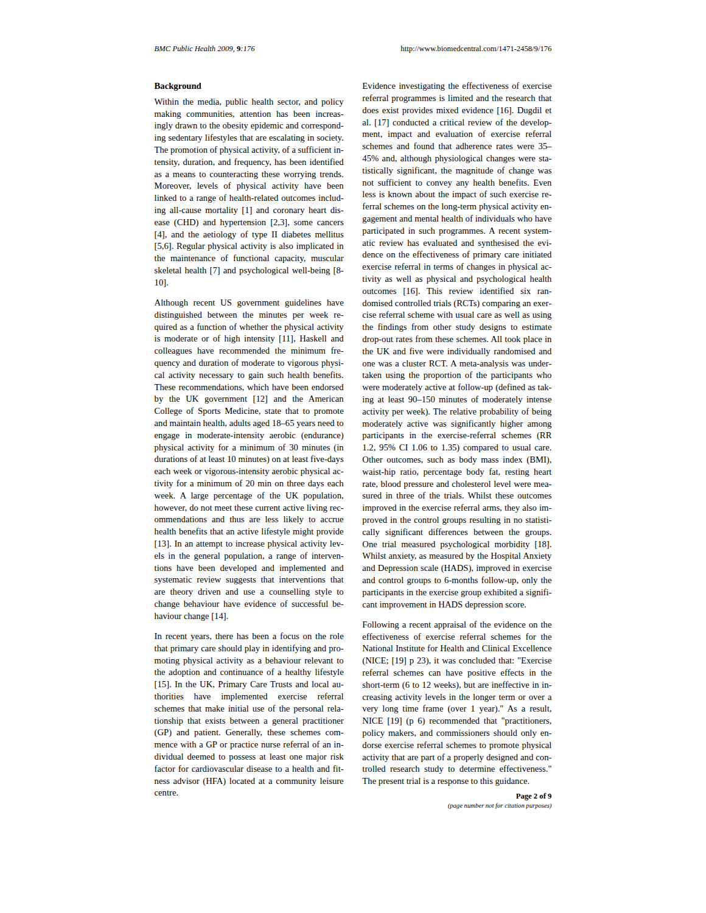BMC Public Health 2009, 9:176
http://www.biomedcentral.com/1471-2458/9/176
Background
Within the media, public health sector, and policy making communities, attention has been increasingly drawn to the obesity epidemic and corresponding sedentary lifestyles that are escalating in society. The promotion of physical activity, of a sufficient intensity, duration, and frequency, has been identified as a means to counteracting these worrying trends. Moreover, levels of physical activity have been linked to a range of health-related outcomes including all-cause mortality [1] and coronary heart disease (CHD) and hypertension [2,3], some cancers [4], and the aetiology of type II diabetes mellitus [5,6]. Regular physical activity is also implicated in the maintenance of functional capacity, muscular skeletal health [7] and psychological well-being [8-10].
Although recent US government guidelines have distinguished between the minutes per week required as a function of whether the physical activity is moderate or of high intensity [11], Haskell and colleagues have recommended the minimum frequency and duration of moderate to vigorous physical activity necessary to gain such health benefits. These recommendations, which have been endorsed by the UK government [12] and the American College of Sports Medicine, state that to promote and maintain health, adults aged 18–65 years need to engage in moderate-intensity aerobic (endurance) physical activity for a minimum of 30 minutes (in durations of at least 10 minutes) on at least five-days each week or vigorous-intensity aerobic physical activity for a minimum of 20 min on three days each week. A large percentage of the UK population, however, do not meet these current active living recommendations and thus are less likely to accrue health benefits that an active lifestyle might provide [13]. In an attempt to increase physical activity levels in the general population, a range of interventions have been developed and implemented and systematic review suggests that interventions that are theory driven and use a counselling style to change behaviour have evidence of successful behaviour change [14].
In recent years, there has been a focus on the role that primary care should play in identifying and promoting physical activity as a behaviour relevant to the adoption and continuance of a healthy lifestyle [15]. In the UK, Primary Care Trusts and local authorities have implemented exercise referral schemes that make initial use of the personal relationship that exists between a general practitioner (GP) and patient. Generally, these schemes commence with a GP or practice nurse referral of an individual deemed to possess at least one major risk factor for cardiovascular disease to a health and fitness advisor (HFA) located at a community leisure centre.
Evidence investigating the effectiveness of exercise referral programmes is limited and the research that does exist provides mixed evidence [16]. Dugdil et al. [17] conducted a critical review of the development, impact and evaluation of exercise referral schemes and found that adherence rates were 35–45% and, although physiological changes were statistically significant, the magnitude of change was not sufficient to convey any health benefits. Even less is known about the impact of such exercise referral schemes on the long-term physical activity engagement and mental health of individuals who have participated in such programmes. A recent systematic review has evaluated and synthesised the evidence on the effectiveness of primary care initiated exercise referral in terms of changes in physical activity as well as physical and psychological health outcomes [16]. This review identified six randomised controlled trials (RCTs) comparing an exercise referral scheme with usual care as well as using the findings from other study designs to estimate drop-out rates from these schemes. All took place in the UK and five were individually randomised and one was a cluster RCT. A meta-analysis was undertaken using the proportion of the participants who were moderately active at follow-up (defined as taking at least 90–150 minutes of moderately intense activity per week). The relative probability of being moderately active was significantly higher among participants in the exercise-referral schemes (RR 1.2, 95% CI 1.06 to 1.35) compared to usual care. Other outcomes, such as body mass index (BMI), waist-hip ratio, percentage body fat, resting heart rate, blood pressure and cholesterol level were measured in three of the trials. Whilst these outcomes improved in the exercise referral arms, they also improved in the control groups resulting in no statistically significant differences between the groups. One trial measured psychological morbidity [18]. Whilst anxiety, as measured by the Hospital Anxiety and Depression scale (HADS), improved in exercise and control groups to 6-months follow-up, only the participants in the exercise group exhibited a significant improvement in HADS depression score.
Following a recent appraisal of the evidence on the effectiveness of exercise referral schemes for the National Institute for Health and Clinical Excellence (NICE; [19] p 23), it was concluded that: "Exercise referral schemes can have positive effects in the short-term (6 to 12 weeks), but are ineffective in increasing activity levels in the longer term or over a very long time frame (over 1 year)." As a result, NICE [19] (p 6) recommended that "practitioners, policy makers, and commissioners should only endorse exercise referral schemes to promote physical activity that are part of a properly designed and controlled research study to determine effectiveness." The present trial is a response to this guidance.
Page 2 of 9
(page number not for citation purposes)